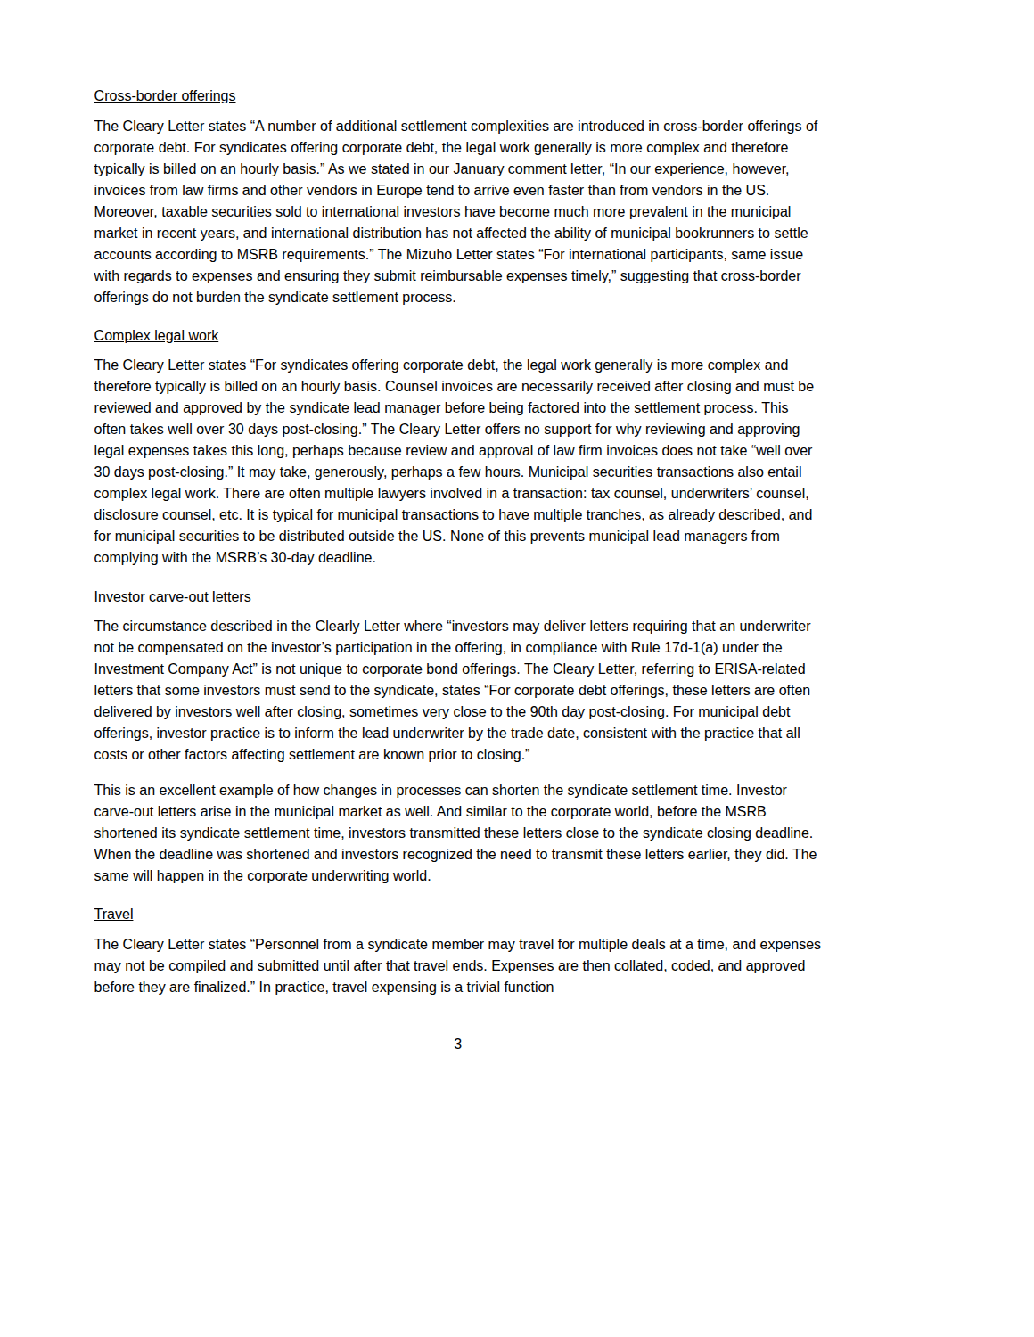Cross-border offerings
The Cleary Letter states “A number of additional settlement complexities are introduced in cross-border offerings of corporate debt. For syndicates offering corporate debt, the legal work generally is more complex and therefore typically is billed on an hourly basis.” As we stated in our January comment letter, “In our experience, however, invoices from law firms and other vendors in Europe tend to arrive even faster than from vendors in the US. Moreover, taxable securities sold to international investors have become much more prevalent in the municipal market in recent years, and international distribution has not affected the ability of municipal bookrunners to settle accounts according to MSRB requirements.” The Mizuho Letter states “For international participants, same issue with regards to expenses and ensuring they submit reimbursable expenses timely,” suggesting that cross-border offerings do not burden the syndicate settlement process.
Complex legal work
The Cleary Letter states “For syndicates offering corporate debt, the legal work generally is more complex and therefore typically is billed on an hourly basis. Counsel invoices are necessarily received after closing and must be reviewed and approved by the syndicate lead manager before being factored into the settlement process. This often takes well over 30 days post-closing.” The Cleary Letter offers no support for why reviewing and approving legal expenses takes this long, perhaps because review and approval of law firm invoices does not take “well over 30 days post-closing.” It may take, generously, perhaps a few hours. Municipal securities transactions also entail complex legal work. There are often multiple lawyers involved in a transaction: tax counsel, underwriters’ counsel, disclosure counsel, etc. It is typical for municipal transactions to have multiple tranches, as already described, and for municipal securities to be distributed outside the US. None of this prevents municipal lead managers from complying with the MSRB’s 30-day deadline.
Investor carve-out letters
The circumstance described in the Clearly Letter where “investors may deliver letters requiring that an underwriter not be compensated on the investor’s participation in the offering, in compliance with Rule 17d-1(a) under the Investment Company Act” is not unique to corporate bond offerings. The Cleary Letter, referring to ERISA-related letters that some investors must send to the syndicate, states “For corporate debt offerings, these letters are often delivered by investors well after closing, sometimes very close to the 90th day post-closing. For municipal debt offerings, investor practice is to inform the lead underwriter by the trade date, consistent with the practice that all costs or other factors affecting settlement are known prior to closing.”
This is an excellent example of how changes in processes can shorten the syndicate settlement time. Investor carve-out letters arise in the municipal market as well. And similar to the corporate world, before the MSRB shortened its syndicate settlement time, investors transmitted these letters close to the syndicate closing deadline. When the deadline was shortened and investors recognized the need to transmit these letters earlier, they did. The same will happen in the corporate underwriting world.
Travel
The Cleary Letter states “Personnel from a syndicate member may travel for multiple deals at a time, and expenses may not be compiled and submitted until after that travel ends. Expenses are then collated, coded, and approved before they are finalized.” In practice, travel expensing is a trivial function
3